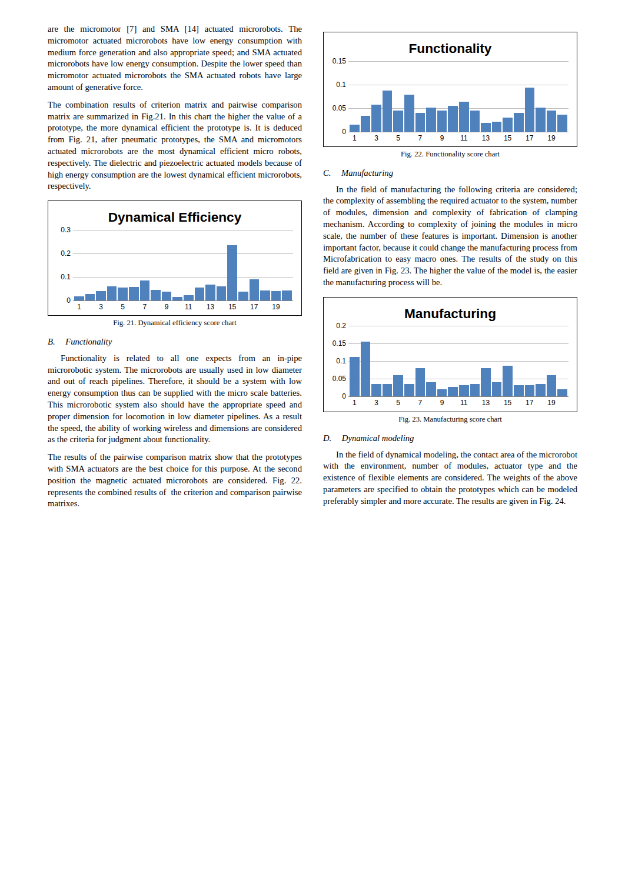are the micromotor [7] and SMA [14] actuated microrobots. The micromotor actuated microrobots have low energy consumption with medium force generation and also appropriate speed; and SMA actuated microrobots have low energy consumption. Despite the lower speed than micromotor actuated microrobots the SMA actuated robots have large amount of generative force.
The combination results of criterion matrix and pairwise comparison matrix are summarized in Fig.21. In this chart the higher the value of a prototype, the more dynamical efficient the prototype is. It is deduced from Fig. 21, after pneumatic prototypes, the SMA and micromotors actuated microrobots are the most dynamical efficient micro robots, respectively. The dielectric and piezoelectric actuated models because of high energy consumption are the lowest dynamical efficient microrobots, respectively.
Dynamical Efficiency
0.3
0.2
0.1
0
1234567891011121314151617181920
Fig. 21. Dynamical efficiency score chart
B. Functionality
Functionality is related to all one expects from an in-pipe microrobotic system. The microrobots are usually used in low diameter and out of reach pipelines. Therefore, it should be a system with low energy consumption thus can be supplied with the micro scale batteries. This microrobotic system also should have the appropriate speed and proper dimension for locomotion in low diameter pipelines. As a result the speed, the ability of working wireless and dimensions are considered as the criteria for judgment about functionality.
The results of the pairwise comparison matrix show that the prototypes with SMA actuators are the best choice for this purpose. At the second position the magnetic actuated microrobots are considered. Fig. 22. represents the combined results of the criterion and comparison pairwise matrixes.
Functionality
0.15
0.1
0.05
0
1234567891011121314151617181920
Fig. 22. Functionality score chart
C. Manufacturing
In the field of manufacturing the following criteria are considered; the complexity of assembling the required actuator to the system, number of modules, dimension and complexity of fabrication of clamping mechanism. According to complexity of joining the modules in micro scale, the number of these features is important. Dimension is another important factor, because it could change the manufacturing process from Microfabrication to easy macro ones. The results of the study on this field are given in Fig. 23. The higher the value of the model is, the easier the manufacturing process will be.
Manufacturing
0.2
0.15
0.1
0.05
0
1234567891011121314151617181920
Fig. 23. Manufacturing score chart
D. Dynamical modeling
In the field of dynamical modeling, the contact area of the microrobot with the environment, number of modules, actuator type and the existence of flexible elements are considered. The weights of the above parameters are specified to obtain the prototypes which can be modeled preferably simpler and more accurate. The results are given in Fig. 24.